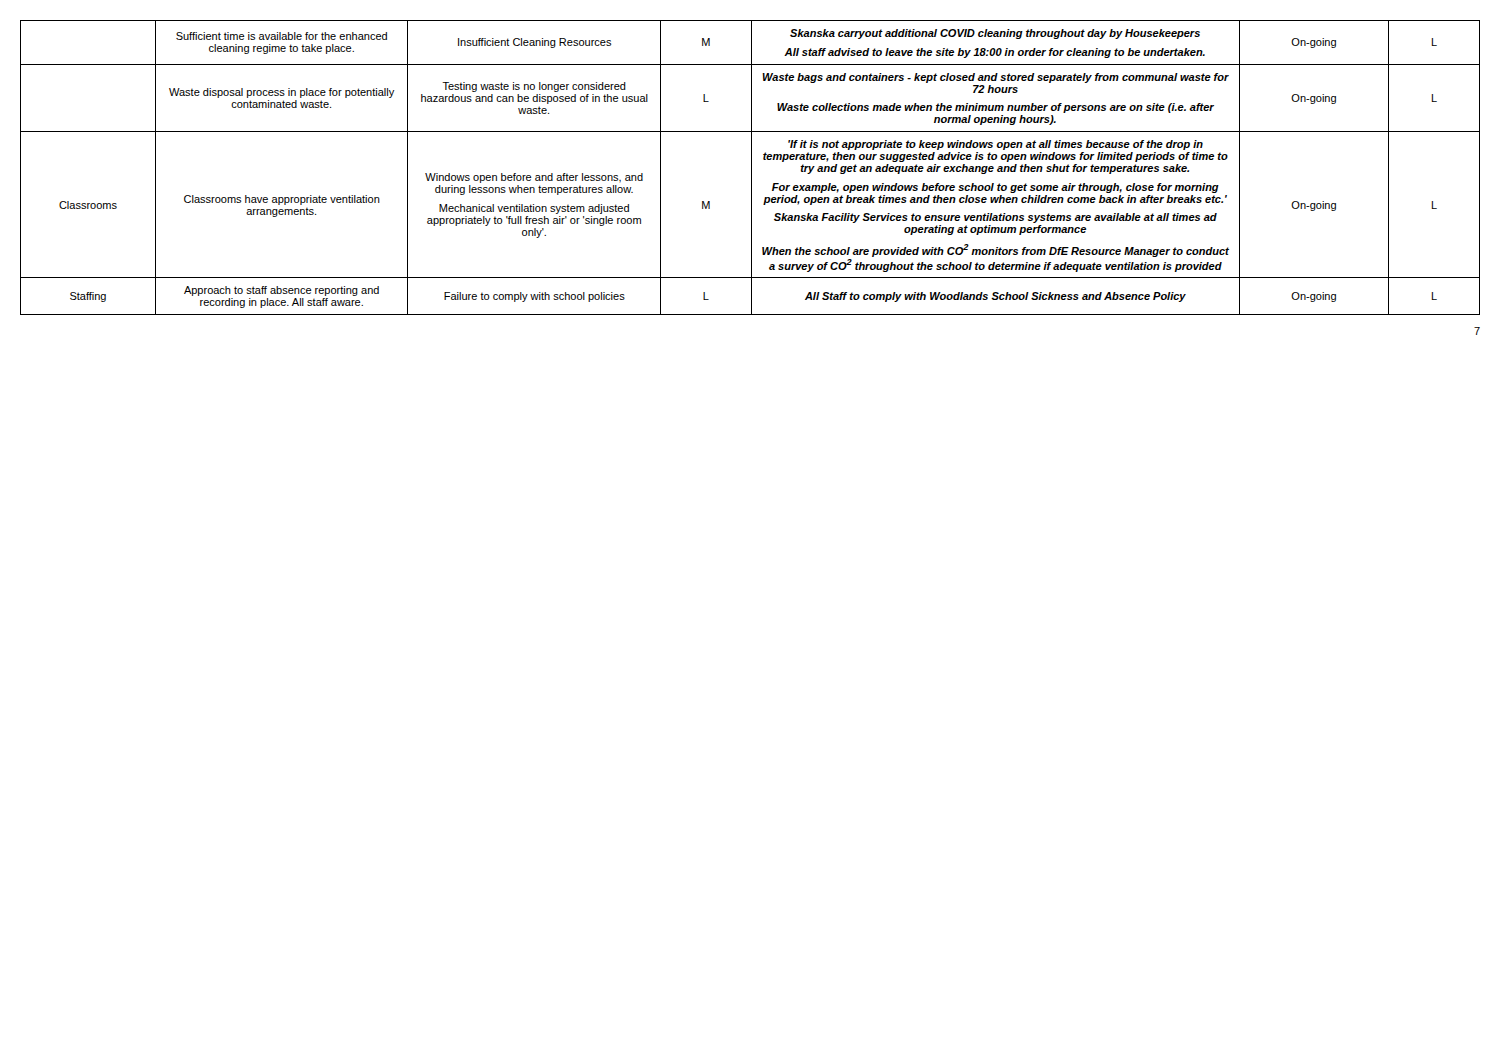| | Sufficient time is available for the enhanced cleaning regime to take place. | Insufficient Cleaning Resources | M | Skanska carryout additional COVID cleaning throughout day by Housekeepers All staff advised to leave the site by 18:00 in order for cleaning to be undertaken. | On-going | L |
| | Waste disposal process in place for potentially contaminated waste. | Testing waste is no longer considered hazardous and can be disposed of in the usual waste. | L | Waste bags and containers - kept closed and stored separately from communal waste for 72 hours Waste collections made when the minimum number of persons are on site (i.e. after normal opening hours). | On-going | L |
| Classrooms | Classrooms have appropriate ventilation arrangements. | Windows open before and after lessons, and during lessons when temperatures allow. Mechanical ventilation system adjusted appropriately to 'full fresh air' or 'single room only'. | M | 'If it is not appropriate to keep windows open at all times because of the drop in temperature, then our suggested advice is to open windows for limited periods of time to try and get an adequate air exchange and then shut for temperatures sake. For example, open windows before school to get some air through, close for morning period, open at break times and then close when children come back in after breaks etc.' Skanska Facility Services to ensure ventilations systems are available at all times ad operating at optimum performance When the school are provided with CO 2 monitors from DfE Resource Manager to conduct a survey of CO 2 throughout the school to determine if adequate ventilation is provided | On-going | L |
| Staffing | Approach to staff absence reporting and recording in place. All staff aware. | Failure to comply with school policies | L | All Staff to comply with Woodlands School Sickness and Absence Policy | On-going | L |
7